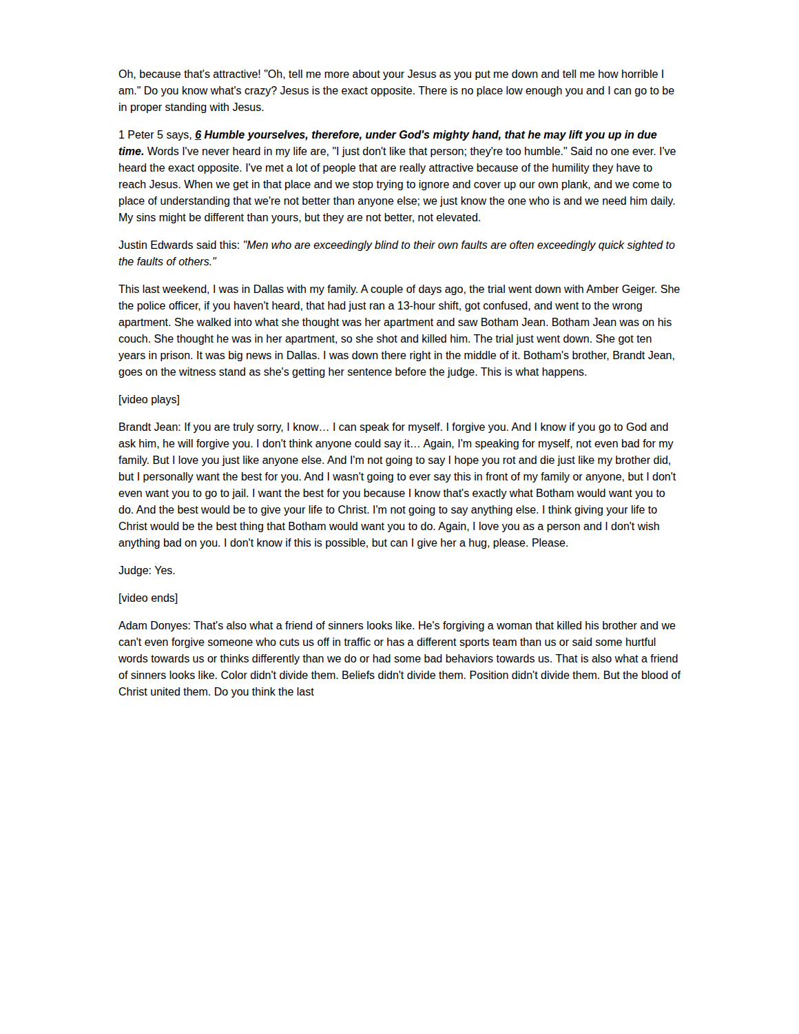Oh, because that's attractive! "Oh, tell me more about your Jesus as you put me down and tell me how horrible I am." Do you know what's crazy? Jesus is the exact opposite. There is no place low enough you and I can go to be in proper standing with Jesus.
1 Peter 5 says, 6 Humble yourselves, therefore, under God's mighty hand, that he may lift you up in due time. Words I've never heard in my life are, "I just don't like that person; they're too humble." Said no one ever. I've heard the exact opposite. I've met a lot of people that are really attractive because of the humility they have to reach Jesus. When we get in that place and we stop trying to ignore and cover up our own plank, and we come to place of understanding that we're not better than anyone else; we just know the one who is and we need him daily. My sins might be different than yours, but they are not better, not elevated.
Justin Edwards said this: "Men who are exceedingly blind to their own faults are often exceedingly quick sighted to the faults of others."
This last weekend, I was in Dallas with my family. A couple of days ago, the trial went down with Amber Geiger. She the police officer, if you haven't heard, that had just ran a 13-hour shift, got confused, and went to the wrong apartment. She walked into what she thought was her apartment and saw Botham Jean. Botham Jean was on his couch. She thought he was in her apartment, so she shot and killed him. The trial just went down. She got ten years in prison. It was big news in Dallas. I was down there right in the middle of it. Botham's brother, Brandt Jean, goes on the witness stand as she's getting her sentence before the judge. This is what happens.
[video plays]
Brandt Jean: If you are truly sorry, I know… I can speak for myself. I forgive you. And I know if you go to God and ask him, he will forgive you. I don't think anyone could say it… Again, I'm speaking for myself, not even bad for my family. But I love you just like anyone else. And I'm not going to say I hope you rot and die just like my brother did, but I personally want the best for you. And I wasn't going to ever say this in front of my family or anyone, but I don't even want you to go to jail. I want the best for you because I know that's exactly what Botham would want you to do. And the best would be to give your life to Christ. I'm not going to say anything else. I think giving your life to Christ would be the best thing that Botham would want you to do. Again, I love you as a person and I don't wish anything bad on you. I don't know if this is possible, but can I give her a hug, please. Please.
Judge: Yes.
[video ends]
Adam Donyes: That's also what a friend of sinners looks like. He's forgiving a woman that killed his brother and we can't even forgive someone who cuts us off in traffic or has a different sports team than us or said some hurtful words towards us or thinks differently than we do or had some bad behaviors towards us. That is also what a friend of sinners looks like. Color didn't divide them. Beliefs didn't divide them. Position didn't divide them. But the blood of Christ united them. Do you think the last